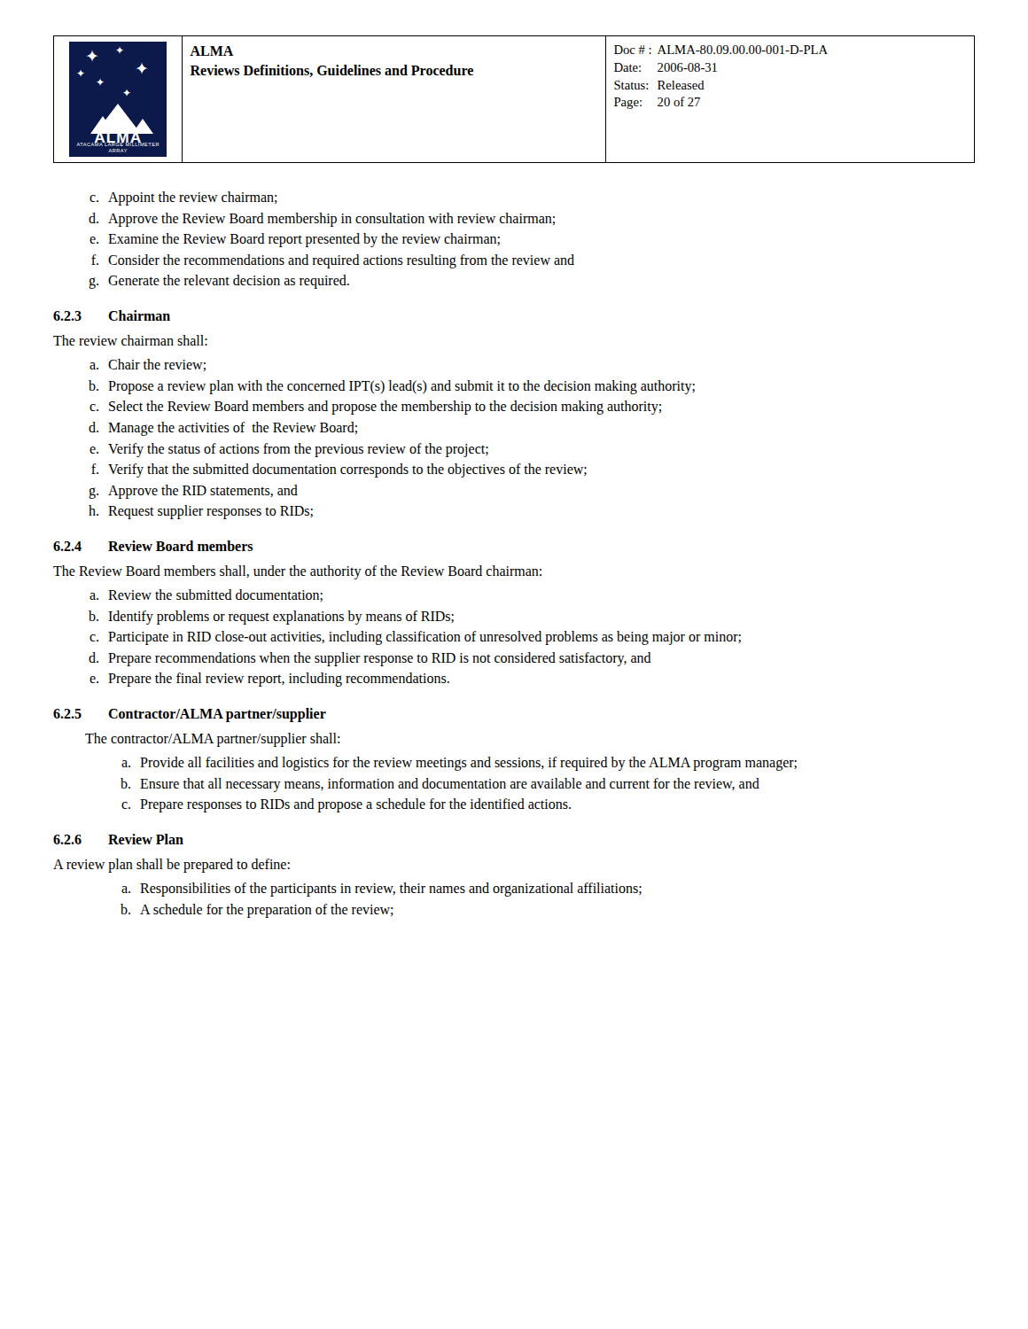| ✦ ✦ ✦ ✦ ✦ ✦ ALMA ATACAMA LARGE MILLIMETER ARRAY | ALMA Reviews Definitions, Guidelines and Procedure | / Doc # : / ALMA-80.09.00.00-001-D-PLA / / Date: / 2006-08-31 / / Status: / Released / / Page: / 20 of 27 / |
Appoint the review chairman;
Approve the Review Board membership in consultation with review chairman;
Examine the Review Board report presented by the review chairman;
Consider the recommendations and required actions resulting from the review and
Generate the relevant decision as required.
6.2.3 Chairman
The review chairman shall:
Chair the review;
Propose a review plan with the concerned IPT(s) lead(s) and submit it to the decision making authority;
Select the Review Board members and propose the membership to the decision making authority;
Manage the activities of the Review Board;
Verify the status of actions from the previous review of the project;
Verify that the submitted documentation corresponds to the objectives of the review;
Approve the RID statements, and
Request supplier responses to RIDs;
6.2.4 Review Board members
The Review Board members shall, under the authority of the Review Board chairman:
Review the submitted documentation;
Identify problems or request explanations by means of RIDs;
Participate in RID close-out activities, including classification of unresolved problems as being major or minor;
Prepare recommendations when the supplier response to RID is not considered satisfactory, and
Prepare the final review report, including recommendations.
6.2.5 Contractor/ALMA partner/supplier
The contractor/ALMA partner/supplier shall:
Provide all facilities and logistics for the review meetings and sessions, if required by the ALMA program manager;
Ensure that all necessary means, information and documentation are available and current for the review, and
Prepare responses to RIDs and propose a schedule for the identified actions.
6.2.6 Review Plan
A review plan shall be prepared to define:
Responsibilities of the participants in review, their names and organizational affiliations;
A schedule for the preparation of the review;